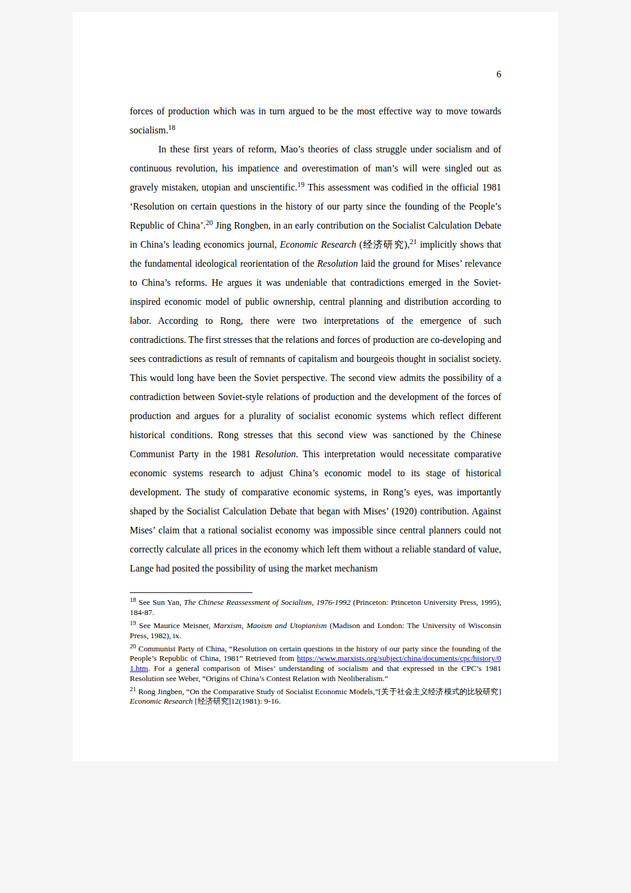6
forces of production which was in turn argued to be the most effective way to move towards socialism.18
In these first years of reform, Mao’s theories of class struggle under socialism and of continuous revolution, his impatience and overestimation of man’s will were singled out as gravely mistaken, utopian and unscientific.19 This assessment was codified in the official 1981 ‘Resolution on certain questions in the history of our party since the founding of the People’s Republic of China’.20 Jing Rongben, in an early contribution on the Socialist Calculation Debate in China’s leading economics journal, Economic Research (经济研究),21 implicitly shows that the fundamental ideological reorientation of the Resolution laid the ground for Mises’ relevance to China’s reforms. He argues it was undeniable that contradictions emerged in the Soviet-inspired economic model of public ownership, central planning and distribution according to labor. According to Rong, there were two interpretations of the emergence of such contradictions. The first stresses that the relations and forces of production are co-developing and sees contradictions as result of remnants of capitalism and bourgeois thought in socialist society. This would long have been the Soviet perspective. The second view admits the possibility of a contradiction between Soviet-style relations of production and the development of the forces of production and argues for a plurality of socialist economic systems which reflect different historical conditions. Rong stresses that this second view was sanctioned by the Chinese Communist Party in the 1981 Resolution. This interpretation would necessitate comparative economic systems research to adjust China’s economic model to its stage of historical development. The study of comparative economic systems, in Rong’s eyes, was importantly shaped by the Socialist Calculation Debate that began with Mises’ (1920) contribution. Against Mises’ claim that a rational socialist economy was impossible since central planners could not correctly calculate all prices in the economy which left them without a reliable standard of value, Lange had posited the possibility of using the market mechanism
18 See Sun Yan, The Chinese Reassessment of Socialism, 1976-1992 (Princeton: Princeton University Press, 1995), 184-87.
19 See Maurice Meisner, Marxism, Maoism and Utopianism (Madison and London: The University of Wisconsin Press, 1982), ix.
20 Communist Party of China, “Resolution on certain questions in the history of our party since the founding of the People’s Republic of China, 1981” Retrieved from https://www.marxists.org/subject/china/documents/cpc/history/01.htm. For a general comparison of Mises’ understanding of socialism and that expressed in the CPC’s 1981 Resolution see Weber, “Origins of China’s Contest Relation with Neoliberalism.”
21 Rong Jingben, “On the Comparative Study of Socialist Economic Models,”[关于社会主义经济模式的比较研究] Economic Research [经济研究]12(1981): 9-16.